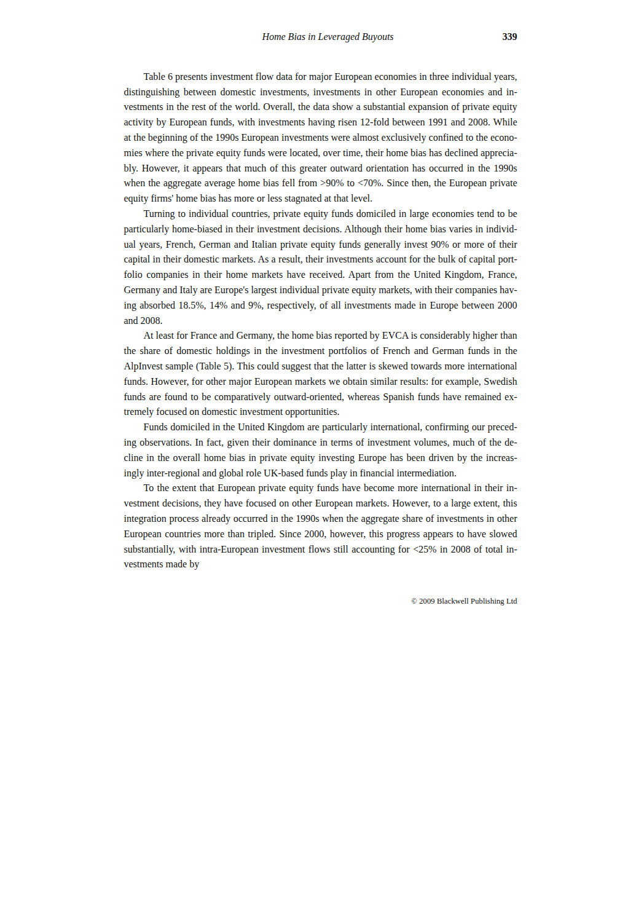Home Bias in Leveraged Buyouts 339
Table 6 presents investment flow data for major European economies in three individual years, distinguishing between domestic investments, investments in other European economies and investments in the rest of the world. Overall, the data show a substantial expansion of private equity activity by European funds, with investments having risen 12-fold between 1991 and 2008. While at the beginning of the 1990s European investments were almost exclusively confined to the economies where the private equity funds were located, over time, their home bias has declined appreciably. However, it appears that much of this greater outward orientation has occurred in the 1990s when the aggregate average home bias fell from >90% to <70%. Since then, the European private equity firms' home bias has more or less stagnated at that level.
Turning to individual countries, private equity funds domiciled in large economies tend to be particularly home-biased in their investment decisions. Although their home bias varies in individual years, French, German and Italian private equity funds generally invest 90% or more of their capital in their domestic markets. As a result, their investments account for the bulk of capital portfolio companies in their home markets have received. Apart from the United Kingdom, France, Germany and Italy are Europe's largest individual private equity markets, with their companies having absorbed 18.5%, 14% and 9%, respectively, of all investments made in Europe between 2000 and 2008.
At least for France and Germany, the home bias reported by EVCA is considerably higher than the share of domestic holdings in the investment portfolios of French and German funds in the AlpInvest sample (Table 5). This could suggest that the latter is skewed towards more international funds. However, for other major European markets we obtain similar results: for example, Swedish funds are found to be comparatively outward-oriented, whereas Spanish funds have remained extremely focused on domestic investment opportunities.
Funds domiciled in the United Kingdom are particularly international, confirming our preceding observations. In fact, given their dominance in terms of investment volumes, much of the decline in the overall home bias in private equity investing Europe has been driven by the increasingly inter-regional and global role UK-based funds play in financial intermediation.
To the extent that European private equity funds have become more international in their investment decisions, they have focused on other European markets. However, to a large extent, this integration process already occurred in the 1990s when the aggregate share of investments in other European countries more than tripled. Since 2000, however, this progress appears to have slowed substantially, with intra-European investment flows still accounting for <25% in 2008 of total investments made by
© 2009 Blackwell Publishing Ltd